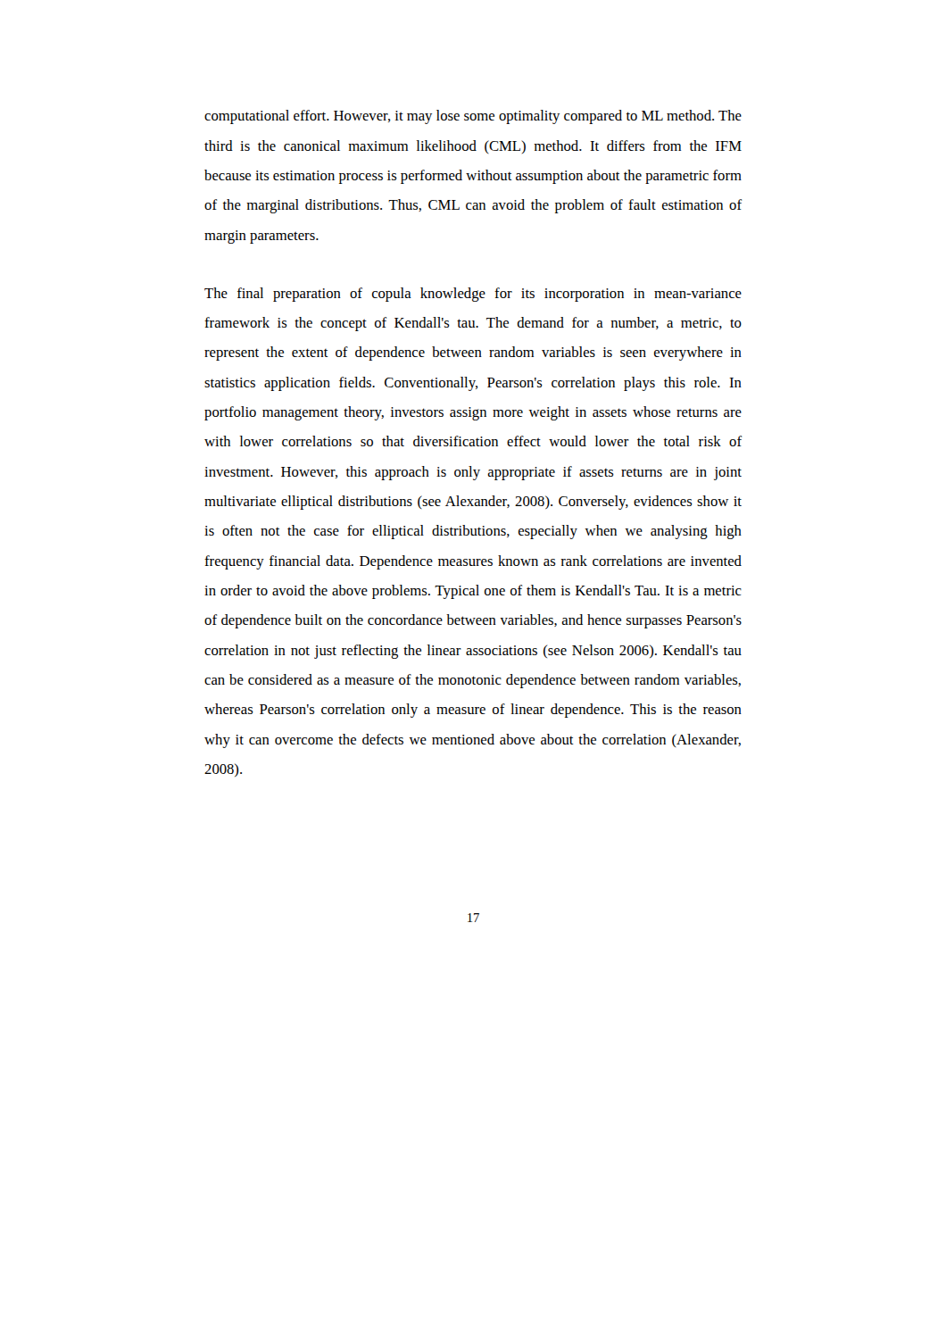computational effort. However, it may lose some optimality compared to ML method. The third is the canonical maximum likelihood (CML) method. It differs from the IFM because its estimation process is performed without assumption about the parametric form of the marginal distributions. Thus, CML can avoid the problem of fault estimation of margin parameters.
The final preparation of copula knowledge for its incorporation in mean-variance framework is the concept of Kendall's tau. The demand for a number, a metric, to represent the extent of dependence between random variables is seen everywhere in statistics application fields. Conventionally, Pearson's correlation plays this role. In portfolio management theory, investors assign more weight in assets whose returns are with lower correlations so that diversification effect would lower the total risk of investment. However, this approach is only appropriate if assets returns are in joint multivariate elliptical distributions (see Alexander, 2008). Conversely, evidences show it is often not the case for elliptical distributions, especially when we analysing high frequency financial data. Dependence measures known as rank correlations are invented in order to avoid the above problems. Typical one of them is Kendall's Tau. It is a metric of dependence built on the concordance between variables, and hence surpasses Pearson's correlation in not just reflecting the linear associations (see Nelson 2006). Kendall's tau can be considered as a measure of the monotonic dependence between random variables, whereas Pearson's correlation only a measure of linear dependence. This is the reason why it can overcome the defects we mentioned above about the correlation (Alexander, 2008).
17